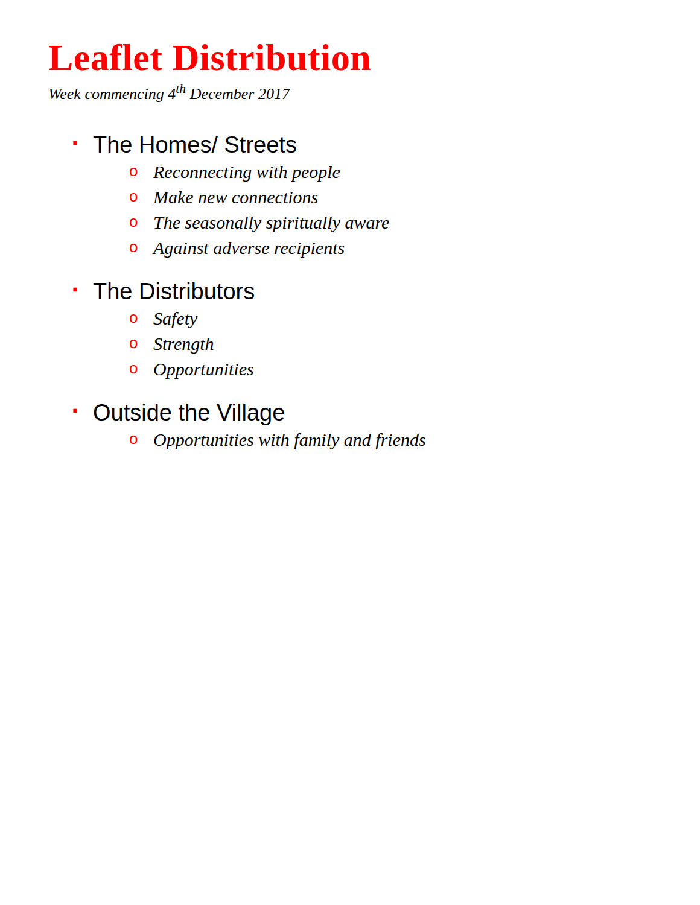Leaflet Distribution
Week commencing 4th December 2017
▪The Homes/ Streets
o Reconnecting with people
o Make new connections
o The seasonally spiritually aware
o Against adverse recipients
▪The Distributors
o Safety
o Strength
o Opportunities
▪Outside the Village
o Opportunities with family and friends